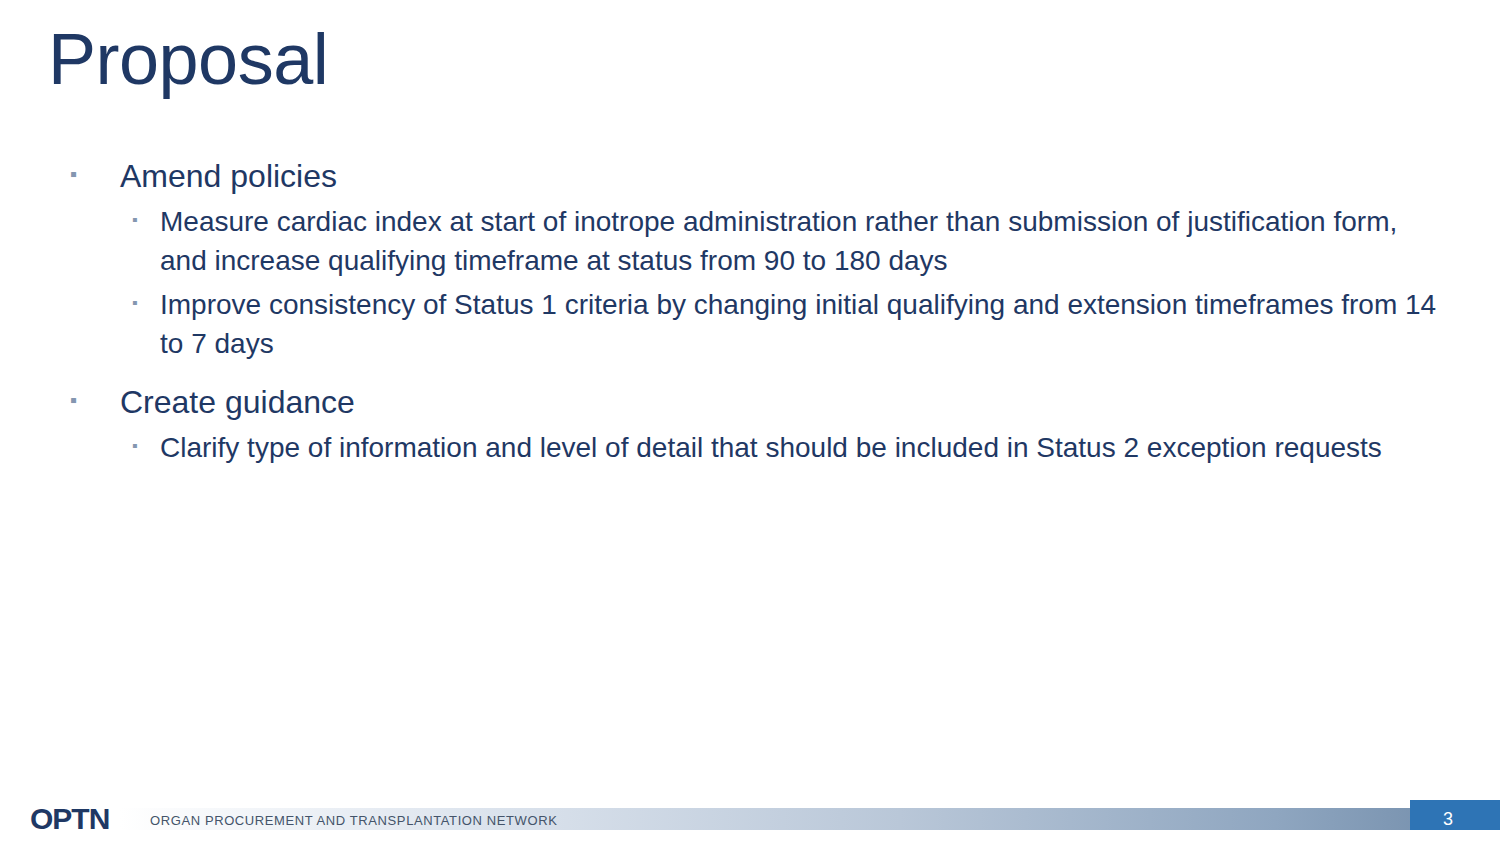Proposal
▪Amend policies
▪Measure cardiac index at start of inotrope administration rather than submission of justification form, and increase qualifying timeframe at status from 90 to 180 days
▪Improve consistency of Status 1 criteria by changing initial qualifying and extension timeframes from 14 to 7 days
▪Create guidance
▪Clarify type of information and level of detail that should be included in Status 2 exception requests
OPTN
ORGAN PROCUREMENT AND TRANSPLANTATION NETWORK
3